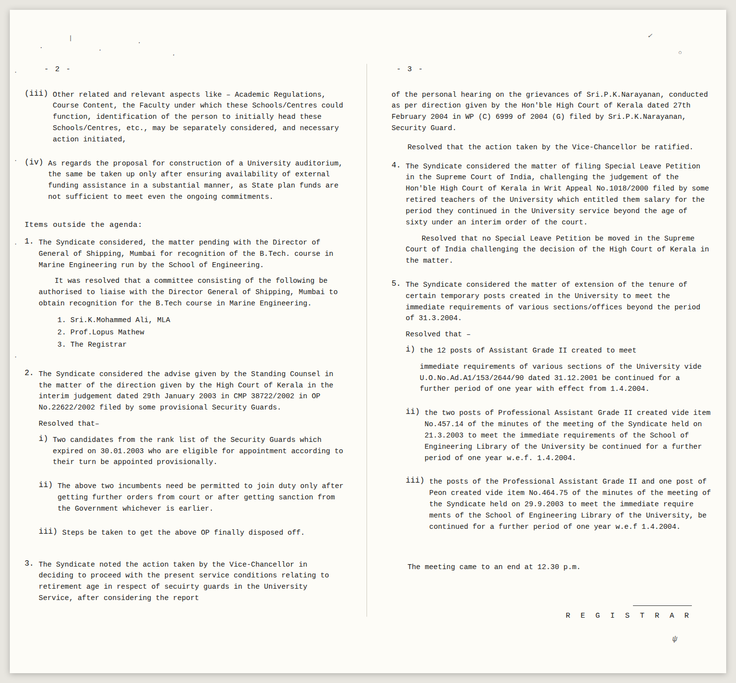· | · · · ✓ ○
· · · ·
- 2 -
(iii)
Other related and relevant aspects like – Academic Regulations, Course Content, the Faculty under which these Schools/Centres could function, identification of the person to initially head these Schools/Centres, etc., may be separately considered, and necessary action initiated,
(iv)
As regards the proposal for construction of a University auditorium, the same be taken up only after ensuring availability of external funding assistance in a substantial manner, as State plan funds are not sufficient to meet even the ongoing commitments.
Items outside the agenda:
1.
The Syndicate considered, the matter pending with the Director of General of Shipping, Mumbai for recognition of the B.Tech. course in Marine Engineering run by the School of Engineering.
It was resolved that a committee consisting of the following be authorised to liaise with the Director General of Shipping, Mumbai to obtain recognition for the B.Tech course in Marine Engineering.
1. Sri.K.Mohammed Ali, MLA
2. Prof.Lopus Mathew
3. The Registrar
2.
The Syndicate considered the advise given by the Standing Counsel in the matter of the direction given by the High Court of Kerala in the interim judgement dated 29th January 2003 in CMP 38722/2002 in OP No.22622/2002 filed by some provisional Security Guards.
Resolved that–
i)
Two candidates from the rank list of the Security Guards which expired on 30.01.2003 who are eligible for appointment according to their turn be appointed provisionally.
ii)
The above two incumbents need be permitted to join duty only after getting further orders from court or after getting sanction from the Government whichever is earlier.
iii)
Steps be taken to get the above OP finally disposed off.
3.
The Syndicate noted the action taken by the Vice-Chancellor in deciding to proceed with the present service conditions relating to retirement age in respect of secuirty guards in the University Service, after considering the report
- 3 -
of the personal hearing on the grievances of Sri.P.K.Narayanan, conducted as per direction given by the Hon'ble High Court of Kerala dated 27th February 2004 in WP (C) 6999 of 2004 (G) filed by Sri.P.K.Narayanan, Security Guard.
Resolved that the action taken by the Vice-Chancellor be ratified.
4.
The Syndicate considered the matter of filing Special Leave Petition in the Supreme Court of India, challenging the judgement of the Hon'ble High Court of Kerala in Writ Appeal No.1018/2000 filed by some retired teachers of the University which entitled them salary for the period they continued in the University service beyond the age of sixty under an interim order of the court.
Resolved that no Special Leave Petition be moved in the Supreme Court of India challenging the decision of the High Court of Kerala in the matter.
5.
The Syndicate considered the matter of extension of the tenure of certain temporary posts created in the University to meet the immediate requirements of various sections/offices beyond the period of 31.3.2004.
Resolved that –
i)
the 12 posts of Assistant Grade II created to meet
immediate requirements of various sections of the University vide U.O.No.Ad.A1/153/2644/90 dated 31.12.2001 be continued for a further period of one year with effect from 1.4.2004.
ii)
the two posts of Professional Assistant Grade II created vide item No.457.14 of the minutes of the meeting of the Syndicate held on 21.3.2003 to meet the immediate requirements of the School of Engineering Library of the University be continued for a further period of one year w.e.f. 1.4.2004.
iii)
the posts of the Professional Assistant Grade II and one post of Peon created vide item No.464.75 of the minutes of the meeting of the Syndicate held on 29.9.2003 to meet the immediate require ments of the School of Engineering Library of the University, be continued for a further period of one year w.e.f 1.4.2004.
The meeting came to an end at 12.30 p.m.
R E G I S T R A R
ψ